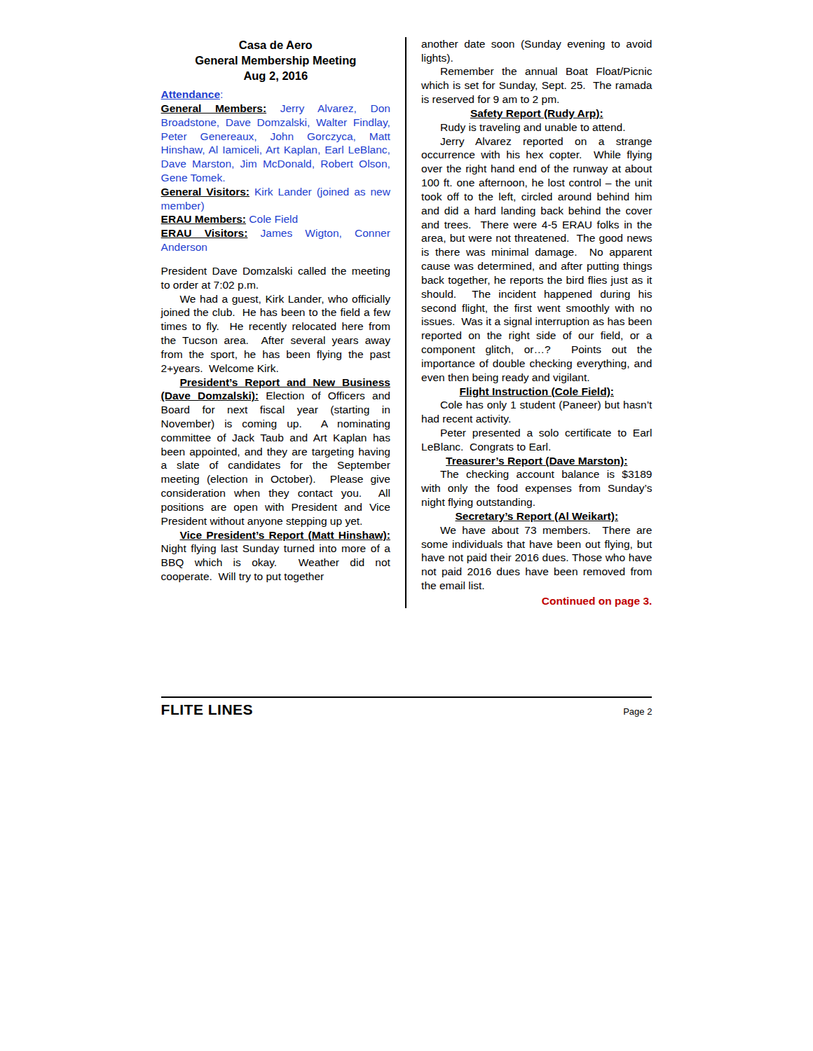Casa de Aero General Membership Meeting Aug 2, 2016
Attendance:
General Members: Jerry Alvarez, Don Broadstone, Dave Domzalski, Walter Findlay, Peter Genereaux, John Gorczyca, Matt Hinshaw, Al Iamiceli, Art Kaplan, Earl LeBlanc, Dave Marston, Jim McDonald, Robert Olson, Gene Tomek.
General Visitors: Kirk Lander (joined as new member)
ERAU Members: Cole Field
ERAU Visitors: James Wigton, Conner Anderson
President Dave Domzalski called the meeting to order at 7:02 p.m.
We had a guest, Kirk Lander, who officially joined the club. He has been to the field a few times to fly. He recently relocated here from the Tucson area. After several years away from the sport, he has been flying the past 2+years. Welcome Kirk.
President’s Report and New Business (Dave Domzalski): Election of Officers and Board for next fiscal year (starting in November) is coming up. A nominating committee of Jack Taub and Art Kaplan has been appointed, and they are targeting having a slate of candidates for the September meeting (election in October). Please give consideration when they contact you. All positions are open with President and Vice President without anyone stepping up yet.
Vice President’s Report (Matt Hinshaw): Night flying last Sunday turned into more of a BBQ which is okay. Weather did not cooperate. Will try to put together
another date soon (Sunday evening to avoid lights).
Remember the annual Boat Float/Picnic which is set for Sunday, Sept. 25. The ramada is reserved for 9 am to 2 pm.
Safety Report (Rudy Arp):
Rudy is traveling and unable to attend.
Jerry Alvarez reported on a strange occurrence with his hex copter. While flying over the right hand end of the runway at about 100 ft. one afternoon, he lost control – the unit took off to the left, circled around behind him and did a hard landing back behind the cover and trees. There were 4-5 ERAU folks in the area, but were not threatened. The good news is there was minimal damage. No apparent cause was determined, and after putting things back together, he reports the bird flies just as it should. The incident happened during his second flight, the first went smoothly with no issues. Was it a signal interruption as has been reported on the right side of our field, or a component glitch, or…? Points out the importance of double checking everything, and even then being ready and vigilant.
Flight Instruction (Cole Field):
Cole has only 1 student (Paneer) but hasn’t had recent activity.
Peter presented a solo certificate to Earl LeBlanc. Congrats to Earl.
Treasurer’s Report (Dave Marston):
The checking account balance is $3189 with only the food expenses from Sunday’s night flying outstanding.
Secretary’s Report (Al Weikart):
We have about 73 members. There are some individuals that have been out flying, but have not paid their 2016 dues. Those who have not paid 2016 dues have been removed from the email list.
Continued on page 3.
FLITE LINES
Page 2